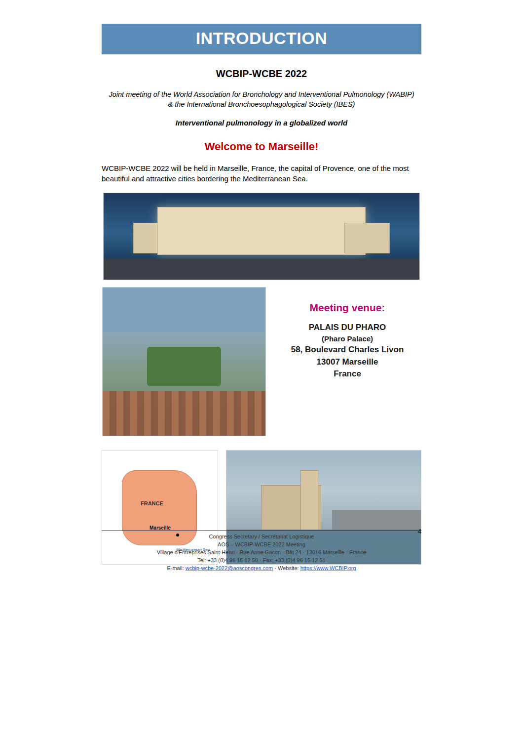INTRODUCTION
WCBIP-WCBE 2022
Joint meeting of the World Association for Bronchology and Interventional Pulmonology (WABIP)
& the International Bronchoesophagological Society (IBES)
Interventional pulmonology in a globalized world
Welcome to Marseille!
WCBIP-WCBE 2022 will be held in Marseille, France, the capital of Provence, one of the most beautiful and attractive cities bordering the Mediterranean Sea.
Meeting venue:
PALAIS DU PHARO
(Pharo Palace)
58, Boulevard Charles Livon
13007 Marseille
France
FRANCE
Marseille
Mediterranean Sea
4
Congress Secretary / Secrétariat Logistique
AOS – WCBIP-WCBE 2022 Meeting
Village d'Entreprises Saint-Henri - Rue Anne Gacon - Bât 24 - 13016 Marseille - France
Tel: +33 (0)4 96 15 12 50 - Fax: +33 (0)4 96 15 12 51
E-mail: wcbip-wcbe-2022@aoscongres.com - Website: https://www.WCBIP.org